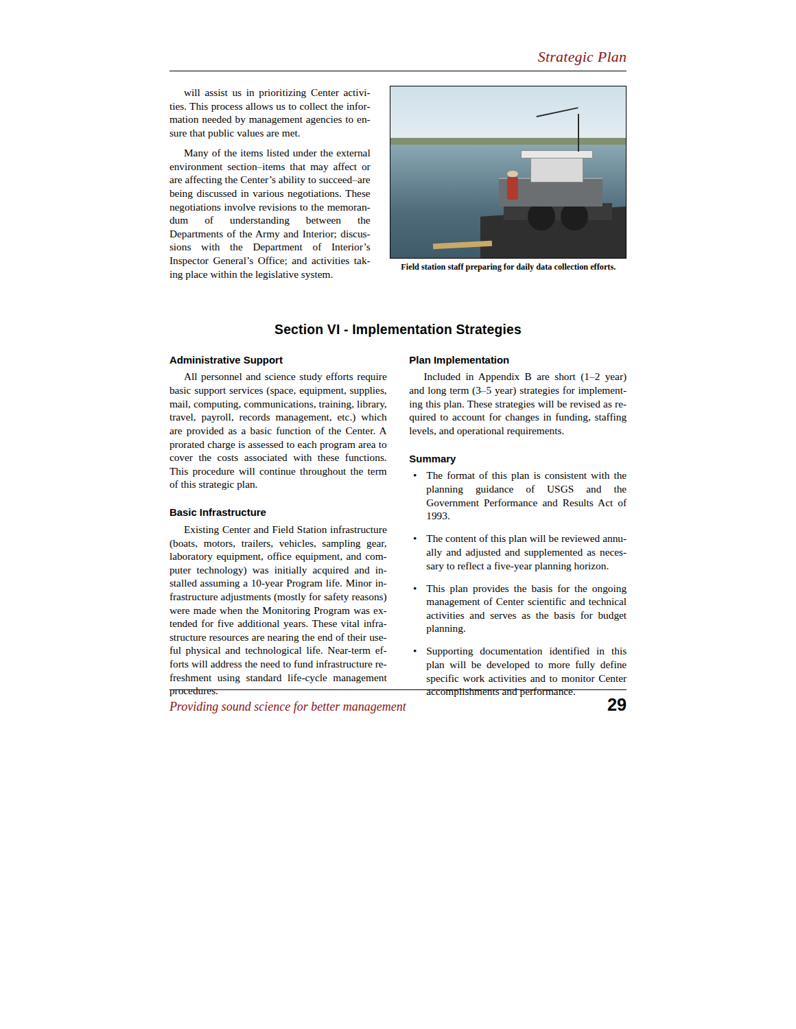Strategic Plan
will assist us in prioritizing Center activities. This process allows us to collect the information needed by management agencies to ensure that public values are met.
Many of the items listed under the external environment section–items that may affect or are affecting the Center’s ability to succeed–are being discussed in various negotiations. These negotiations involve revisions to the memorandum of understanding between the Departments of the Army and Interior; discussions with the Department of Interior’s Inspector General’s Office; and activities taking place within the legislative system.
Field station staff preparing for daily data collection efforts.
Section VI - Implementation Strategies
Administrative Support
All personnel and science study efforts require basic support services (space, equipment, supplies, mail, computing, communications, training, library, travel, payroll, records management, etc.) which are provided as a basic function of the Center. A prorated charge is assessed to each program area to cover the costs associated with these functions. This procedure will continue throughout the term of this strategic plan.
Basic Infrastructure
Existing Center and Field Station infrastructure (boats, motors, trailers, vehicles, sampling gear, laboratory equipment, office equipment, and computer technology) was initially acquired and installed assuming a 10-year Program life. Minor infrastructure adjustments (mostly for safety reasons) were made when the Monitoring Program was extended for five additional years. These vital infrastructure resources are nearing the end of their useful physical and technological life. Near-term efforts will address the need to fund infrastructure refreshment using standard life-cycle management procedures.
Plan Implementation
Included in Appendix B are short (1–2 year) and long term (3–5 year) strategies for implementing this plan. These strategies will be revised as required to account for changes in funding, staffing levels, and operational requirements.
Summary
The format of this plan is consistent with the planning guidance of USGS and the Government Performance and Results Act of 1993.
The content of this plan will be reviewed annually and adjusted and supplemented as necessary to reflect a five-year planning horizon.
This plan provides the basis for the ongoing management of Center scientific and technical activities and serves as the basis for budget planning.
Supporting documentation identified in this plan will be developed to more fully define specific work activities and to monitor Center accomplishments and performance.
Providing sound science for better management
29